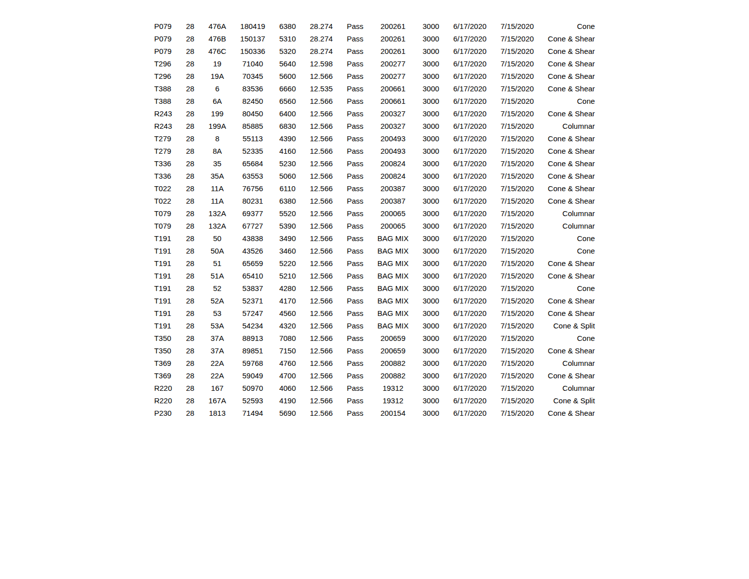| P079 | 28 | 476A | 180419 | 6380 | 28.274 | Pass | 200261 | 3000 | 6/17/2020 | 7/15/2020 | Cone |
| P079 | 28 | 476B | 150137 | 5310 | 28.274 | Pass | 200261 | 3000 | 6/17/2020 | 7/15/2020 | Cone & Shear |
| P079 | 28 | 476C | 150336 | 5320 | 28.274 | Pass | 200261 | 3000 | 6/17/2020 | 7/15/2020 | Cone & Shear |
| T296 | 28 | 19 | 71040 | 5640 | 12.598 | Pass | 200277 | 3000 | 6/17/2020 | 7/15/2020 | Cone & Shear |
| T296 | 28 | 19A | 70345 | 5600 | 12.566 | Pass | 200277 | 3000 | 6/17/2020 | 7/15/2020 | Cone & Shear |
| T388 | 28 | 6 | 83536 | 6660 | 12.535 | Pass | 200661 | 3000 | 6/17/2020 | 7/15/2020 | Cone & Shear |
| T388 | 28 | 6A | 82450 | 6560 | 12.566 | Pass | 200661 | 3000 | 6/17/2020 | 7/15/2020 | Cone |
| R243 | 28 | 199 | 80450 | 6400 | 12.566 | Pass | 200327 | 3000 | 6/17/2020 | 7/15/2020 | Cone & Shear |
| R243 | 28 | 199A | 85885 | 6830 | 12.566 | Pass | 200327 | 3000 | 6/17/2020 | 7/15/2020 | Columnar |
| T279 | 28 | 8 | 55113 | 4390 | 12.566 | Pass | 200493 | 3000 | 6/17/2020 | 7/15/2020 | Cone & Shear |
| T279 | 28 | 8A | 52335 | 4160 | 12.566 | Pass | 200493 | 3000 | 6/17/2020 | 7/15/2020 | Cone & Shear |
| T336 | 28 | 35 | 65684 | 5230 | 12.566 | Pass | 200824 | 3000 | 6/17/2020 | 7/15/2020 | Cone & Shear |
| T336 | 28 | 35A | 63553 | 5060 | 12.566 | Pass | 200824 | 3000 | 6/17/2020 | 7/15/2020 | Cone & Shear |
| T022 | 28 | 11A | 76756 | 6110 | 12.566 | Pass | 200387 | 3000 | 6/17/2020 | 7/15/2020 | Cone & Shear |
| T022 | 28 | 11A | 80231 | 6380 | 12.566 | Pass | 200387 | 3000 | 6/17/2020 | 7/15/2020 | Cone & Shear |
| T079 | 28 | 132A | 69377 | 5520 | 12.566 | Pass | 200065 | 3000 | 6/17/2020 | 7/15/2020 | Columnar |
| T079 | 28 | 132A | 67727 | 5390 | 12.566 | Pass | 200065 | 3000 | 6/17/2020 | 7/15/2020 | Columnar |
| T191 | 28 | 50 | 43838 | 3490 | 12.566 | Pass | BAG MIX | 3000 | 6/17/2020 | 7/15/2020 | Cone |
| T191 | 28 | 50A | 43526 | 3460 | 12.566 | Pass | BAG MIX | 3000 | 6/17/2020 | 7/15/2020 | Cone |
| T191 | 28 | 51 | 65659 | 5220 | 12.566 | Pass | BAG MIX | 3000 | 6/17/2020 | 7/15/2020 | Cone & Shear |
| T191 | 28 | 51A | 65410 | 5210 | 12.566 | Pass | BAG MIX | 3000 | 6/17/2020 | 7/15/2020 | Cone & Shear |
| T191 | 28 | 52 | 53837 | 4280 | 12.566 | Pass | BAG MIX | 3000 | 6/17/2020 | 7/15/2020 | Cone |
| T191 | 28 | 52A | 52371 | 4170 | 12.566 | Pass | BAG MIX | 3000 | 6/17/2020 | 7/15/2020 | Cone & Shear |
| T191 | 28 | 53 | 57247 | 4560 | 12.566 | Pass | BAG MIX | 3000 | 6/17/2020 | 7/15/2020 | Cone & Shear |
| T191 | 28 | 53A | 54234 | 4320 | 12.566 | Pass | BAG MIX | 3000 | 6/17/2020 | 7/15/2020 | Cone & Split |
| T350 | 28 | 37A | 88913 | 7080 | 12.566 | Pass | 200659 | 3000 | 6/17/2020 | 7/15/2020 | Cone |
| T350 | 28 | 37A | 89851 | 7150 | 12.566 | Pass | 200659 | 3000 | 6/17/2020 | 7/15/2020 | Cone & Shear |
| T369 | 28 | 22A | 59768 | 4760 | 12.566 | Pass | 200882 | 3000 | 6/17/2020 | 7/15/2020 | Columnar |
| T369 | 28 | 22A | 59049 | 4700 | 12.566 | Pass | 200882 | 3000 | 6/17/2020 | 7/15/2020 | Cone & Shear |
| R220 | 28 | 167 | 50970 | 4060 | 12.566 | Pass | 19312 | 3000 | 6/17/2020 | 7/15/2020 | Columnar |
| R220 | 28 | 167A | 52593 | 4190 | 12.566 | Pass | 19312 | 3000 | 6/17/2020 | 7/15/2020 | Cone & Split |
| P230 | 28 | 1813 | 71494 | 5690 | 12.566 | Pass | 200154 | 3000 | 6/17/2020 | 7/15/2020 | Cone & Shear |